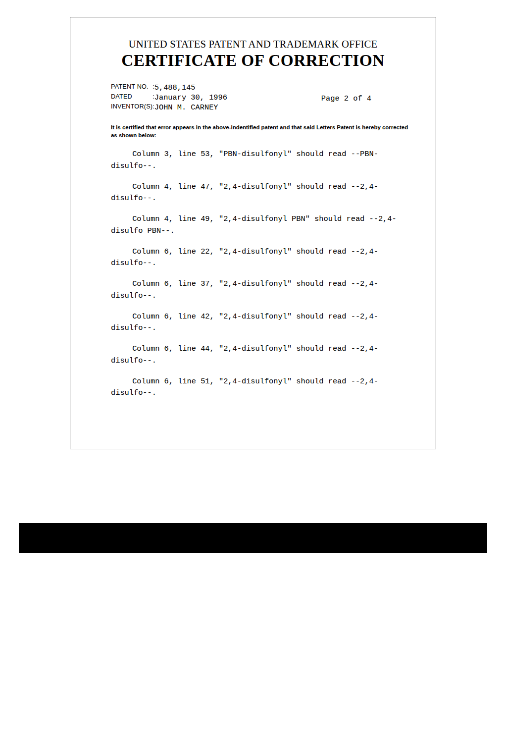UNITED STATES PATENT AND TRADEMARK OFFICE
CERTIFICATE OF CORRECTION
Page 2 of 4
| PATENT NO. | : | 5,488,145 |
| DATED | : | January 30, 1996 |
| INVENTOR(S) | : | JOHN M. CARNEY |
It is certified that error appears in the above-indentified patent and that said Letters Patent is hereby corrected as shown below:
Column 3, line 53, "PBN-disulfonyl" should read --PBN-disulfo--.
Column 4, line 47, "2,4-disulfonyl" should read --2,4-disulfo--.
Column 4, line 49, "2,4-disulfonyl PBN" should read --2,4-disulfo PBN--.
Column 6, line 22, "2,4-disulfonyl" should read --2,4-disulfo--.
Column 6, line 37, "2,4-disulfonyl" should read --2,4-disulfo--.
Column 6, line 42, "2,4-disulfonyl" should read --2,4-disulfo--.
Column 6, line 44, "2,4-disulfonyl" should read --2,4-disulfo--.
Column 6, line 51, "2,4-disulfonyl" should read --2,4-disulfo--.